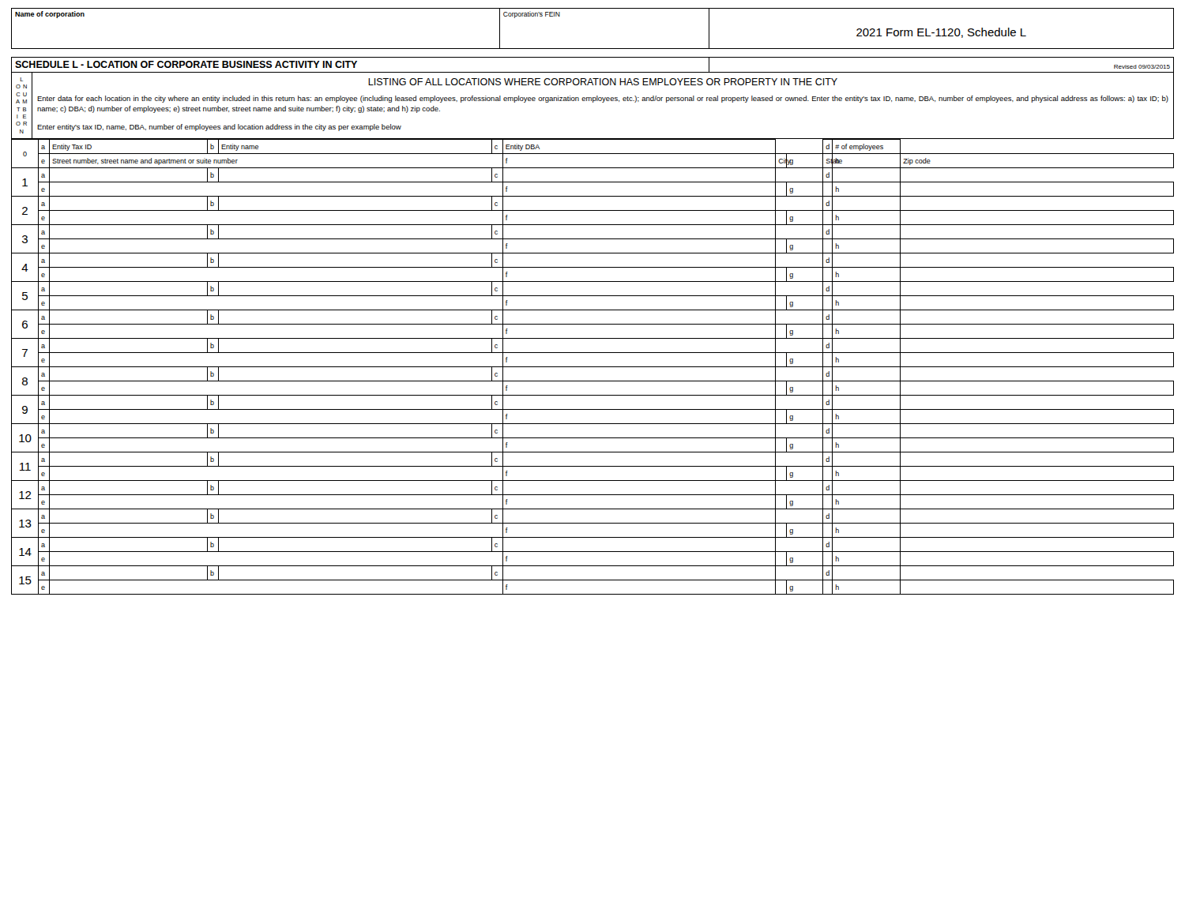| Name of corporation | Corporation's FEIN | 2021 Form EL-1120, Schedule L |
| SCHEDULE L - LOCATION OF CORPORATE BUSINESS ACTIVITY IN CITY | Revised 09/03/2015 |
| L O N C U A M T B I E O R N | LISTING OF ALL LOCATIONS WHERE CORPORATION HAS EMPLOYEES OR PROPERTY IN THE CITY Enter data for each location in the city where an entity included in this return has: an employee (including leased employees, professional employee organization employees, etc.); and/or personal or real property leased or owned. Enter the entity's tax ID, name, DBA, number of employees, and physical address as follows: a) tax ID; b) name; c) DBA; d) number of employees; e) street number, street name and suite number; f) city; g) state; and h) zip code. Enter entity's tax ID, name, DBA, number of employees and location address in the city as per example below |
| 0 | a | Entity Tax ID | b | Entity name | c | Entity DBA | | | d | # of employees |
| e | Street number, street name and apartment or suite number | f | City | g | State | h | Zip code |
| 1 | a | | b | | c | | | | d | |
| e | | f | | g | | h | |
| 2 | a | | b | | c | | | | d | |
| e | | f | | g | | h | |
| 3 | a | | b | | c | | | | d | |
| e | | f | | g | | h | |
| 4 | a | | b | | c | | | | d | |
| e | | f | | g | | h | |
| 5 | a | | b | | c | | | | d | |
| e | | f | | g | | h | |
| 6 | a | | b | | c | | | | d | |
| e | | f | | g | | h | |
| 7 | a | | b | | c | | | | d | |
| e | | f | | g | | h | |
| 8 | a | | b | | c | | | | d | |
| e | | f | | g | | h | |
| 9 | a | | b | | c | | | | d | |
| e | | f | | g | | h | |
| 10 | a | | b | | c | | | | d | |
| e | | f | | g | | h | |
| 11 | a | | b | | c | | | | d | |
| e | | f | | g | | h | |
| 12 | a | | b | | c | | | | d | |
| e | | f | | g | | h | |
| 13 | a | | b | | c | | | | d | |
| e | | f | | g | | h | |
| 14 | a | | b | | c | | | | d | |
| e | | f | | g | | h | |
| 15 | a | | b | | c | | | | d | |
| e | | f | | g | | h | |